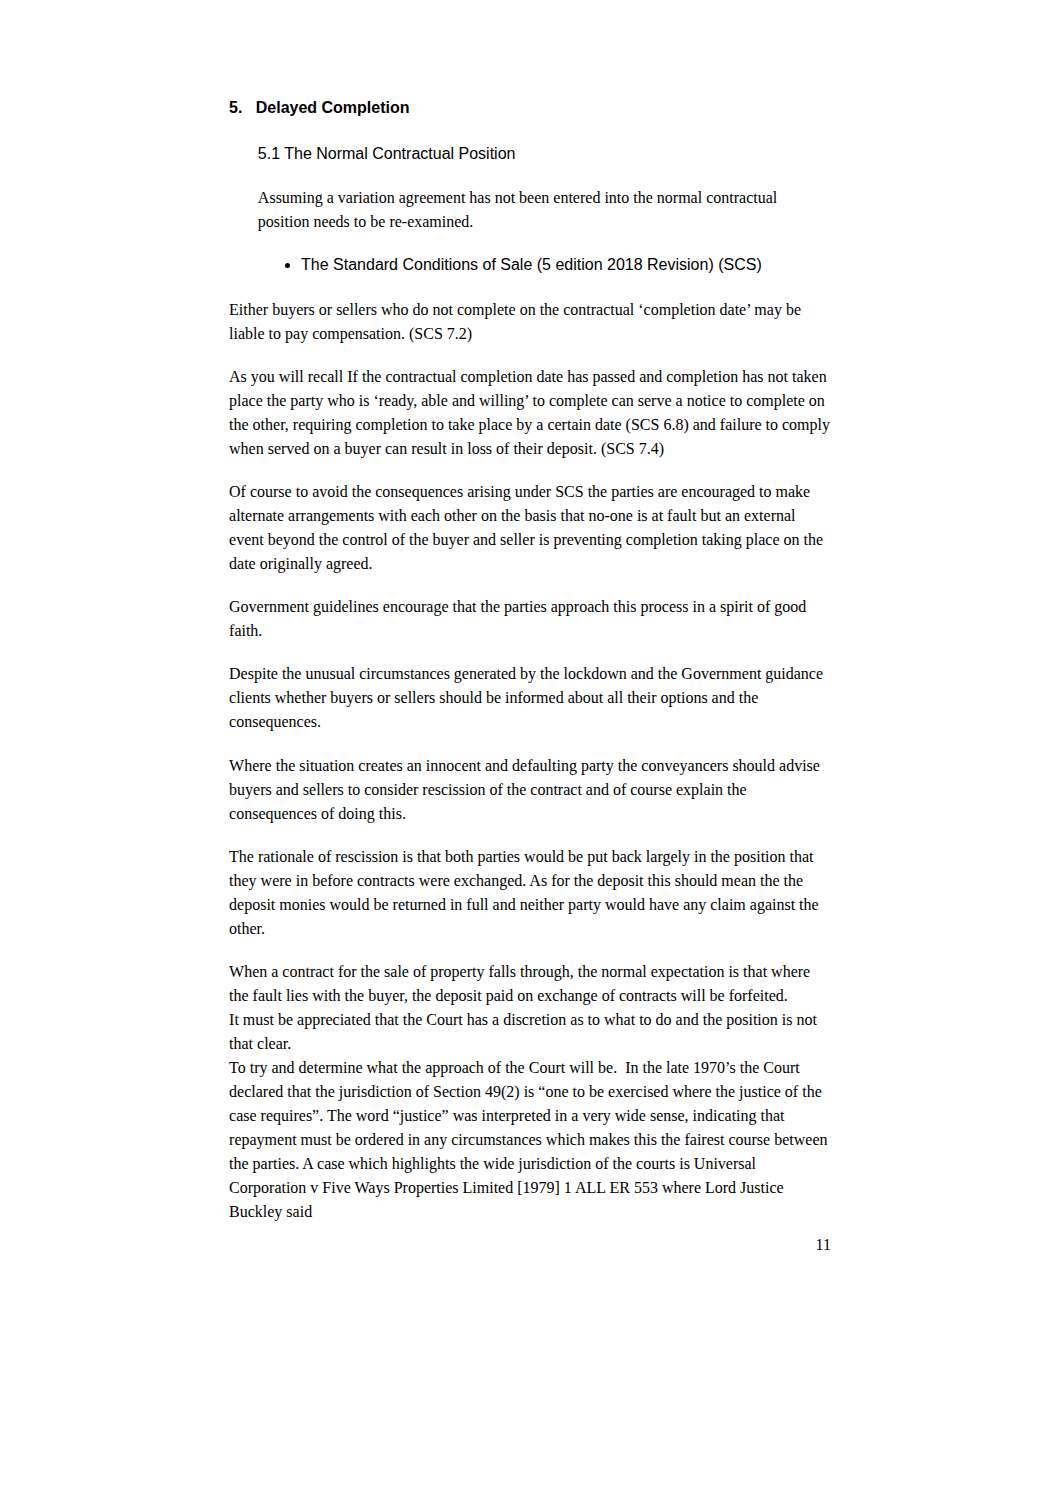5. Delayed Completion
5.1 The Normal Contractual Position
Assuming a variation agreement has not been entered into the normal contractual position needs to be re-examined.
The Standard Conditions of Sale (5 edition 2018 Revision) (SCS)
Either buyers or sellers who do not complete on the contractual ‘completion date’ may be liable to pay compensation. (SCS 7.2)
As you will recall If the contractual completion date has passed and completion has not taken place the party who is ‘ready, able and willing’ to complete can serve a notice to complete on the other, requiring completion to take place by a certain date (SCS 6.8) and failure to comply when served on a buyer can result in loss of their deposit. (SCS 7.4)
Of course to avoid the consequences arising under SCS the parties are encouraged to make alternate arrangements with each other on the basis that no-one is at fault but an external event beyond the control of the buyer and seller is preventing completion taking place on the date originally agreed.
Government guidelines encourage that the parties approach this process in a spirit of good faith.
Despite the unusual circumstances generated by the lockdown and the Government guidance clients whether buyers or sellers should be informed about all their options and the consequences.
Where the situation creates an innocent and defaulting party the conveyancers should advise buyers and sellers to consider rescission of the contract and of course explain the consequences of doing this.
The rationale of rescission is that both parties would be put back largely in the position that they were in before contracts were exchanged. As for the deposit this should mean the the deposit monies would be returned in full and neither party would have any claim against the other.
When a contract for the sale of property falls through, the normal expectation is that where the fault lies with the buyer, the deposit paid on exchange of contracts will be forfeited.
It must be appreciated that the Court has a discretion as to what to do and the position is not that clear.
To try and determine what the approach of the Court will be. In the late 1970’s the Court declared that the jurisdiction of Section 49(2) is “one to be exercised where the justice of the case requires”. The word “justice” was interpreted in a very wide sense, indicating that repayment must be ordered in any circumstances which makes this the fairest course between the parties. A case which highlights the wide jurisdiction of the courts is Universal Corporation v Five Ways Properties Limited [1979] 1 ALL ER 553 where Lord Justice Buckley said
11